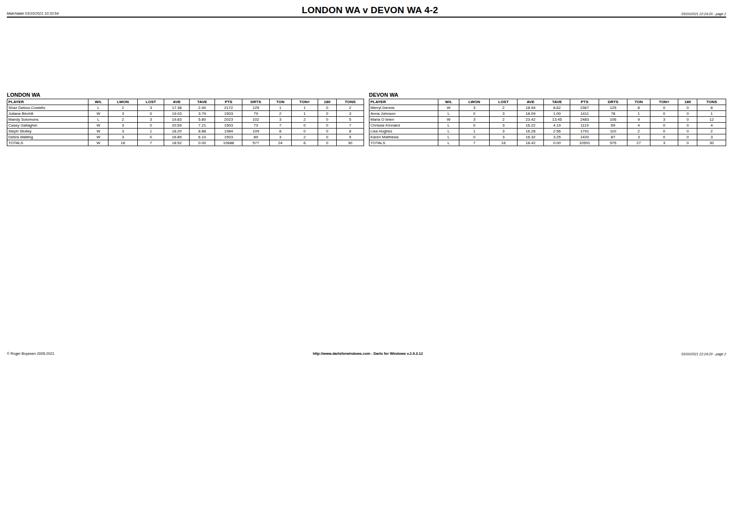Matchdate 03/10/2021 10:33:54
LONDON WA v DEVON WA 4-2
03/10/2021 22:24:20 - page 2
LONDON WA
| PLAYER | W/L | LWON | LOST | AVE | TAVE | PTS | DRTS | TON | TON+ | 180 | TONS |
| --- | --- | --- | --- | --- | --- | --- | --- | --- | --- | --- | --- |
| Shaz Deboo-Costello | L | 2 | 3 | 17.38 | 2.40 | 2172 | 125 | 1 | 1 | 0 | 2 |
| Juliane Birchill | W | 3 | 0 | 19.03 | 3.79 | 1503 | 79 | 2 | 1 | 0 | 3 |
| Mandy Solomons | L | 2 | 3 | 19.83 | 5.80 | 2023 | 102 | 3 | 2 | 0 | 5 |
| Casey Gallagher | W | 3 | 0 | 20.59 | 7.21 | 1503 | 73 | 7 | 0 | 0 | 7 |
| Steph Stutley | W | 3 | 1 | 18.20 | 8.88 | 1984 | 109 | 8 | 0 | 0 | 8 |
| Debra Watling | W | 3 | 0 | 16.89 | 6.10 | 1503 | 89 | 3 | 2 | 0 | 5 |
| TOTALS | W | 16 | 7 | 18.52 | 0.00 | 10688 | 577 | 24 | 6 | 0 | 30 |
DEVON WA
| PLAYER | W/L | LWON | LOST | AVE | TAVE | PTS | DRTS | TON | TON+ | 180 | TONS |
| --- | --- | --- | --- | --- | --- | --- | --- | --- | --- | --- | --- |
| Merryl Dennis | W | 3 | 2 | 18.94 | 8.62 | 2367 | 125 | 8 | 0 | 0 | 8 |
| Anna Johnson | L | 0 | 3 | 18.09 | 1.00 | 1411 | 78 | 1 | 0 | 0 | 1 |
| Maria O brien | W | 3 | 2 | 23.42 | 13.45 | 2483 | 106 | 9 | 3 | 0 | 12 |
| Chrissie Kinnaird | L | 0 | 3 | 16.22 | 4.19 | 1119 | 69 | 4 | 0 | 0 | 4 |
| Lisa Hughes | L | 1 | 3 | 16.28 | 2.56 | 1791 | 110 | 2 | 0 | 0 | 2 |
| Karen Matthews | L | 0 | 3 | 16.32 | 3.25 | 1420 | 87 | 3 | 0 | 0 | 3 |
| TOTALS | L | 7 | 16 | 18.42 | 0.00 | 10591 | 575 | 27 | 3 | 0 | 30 |
© Roger Boyesen 2005-2021
http://www.dartsforwindows.com - Darts for Windows v.2.9.3.12
03/10/2021 22:24:20 - page 2